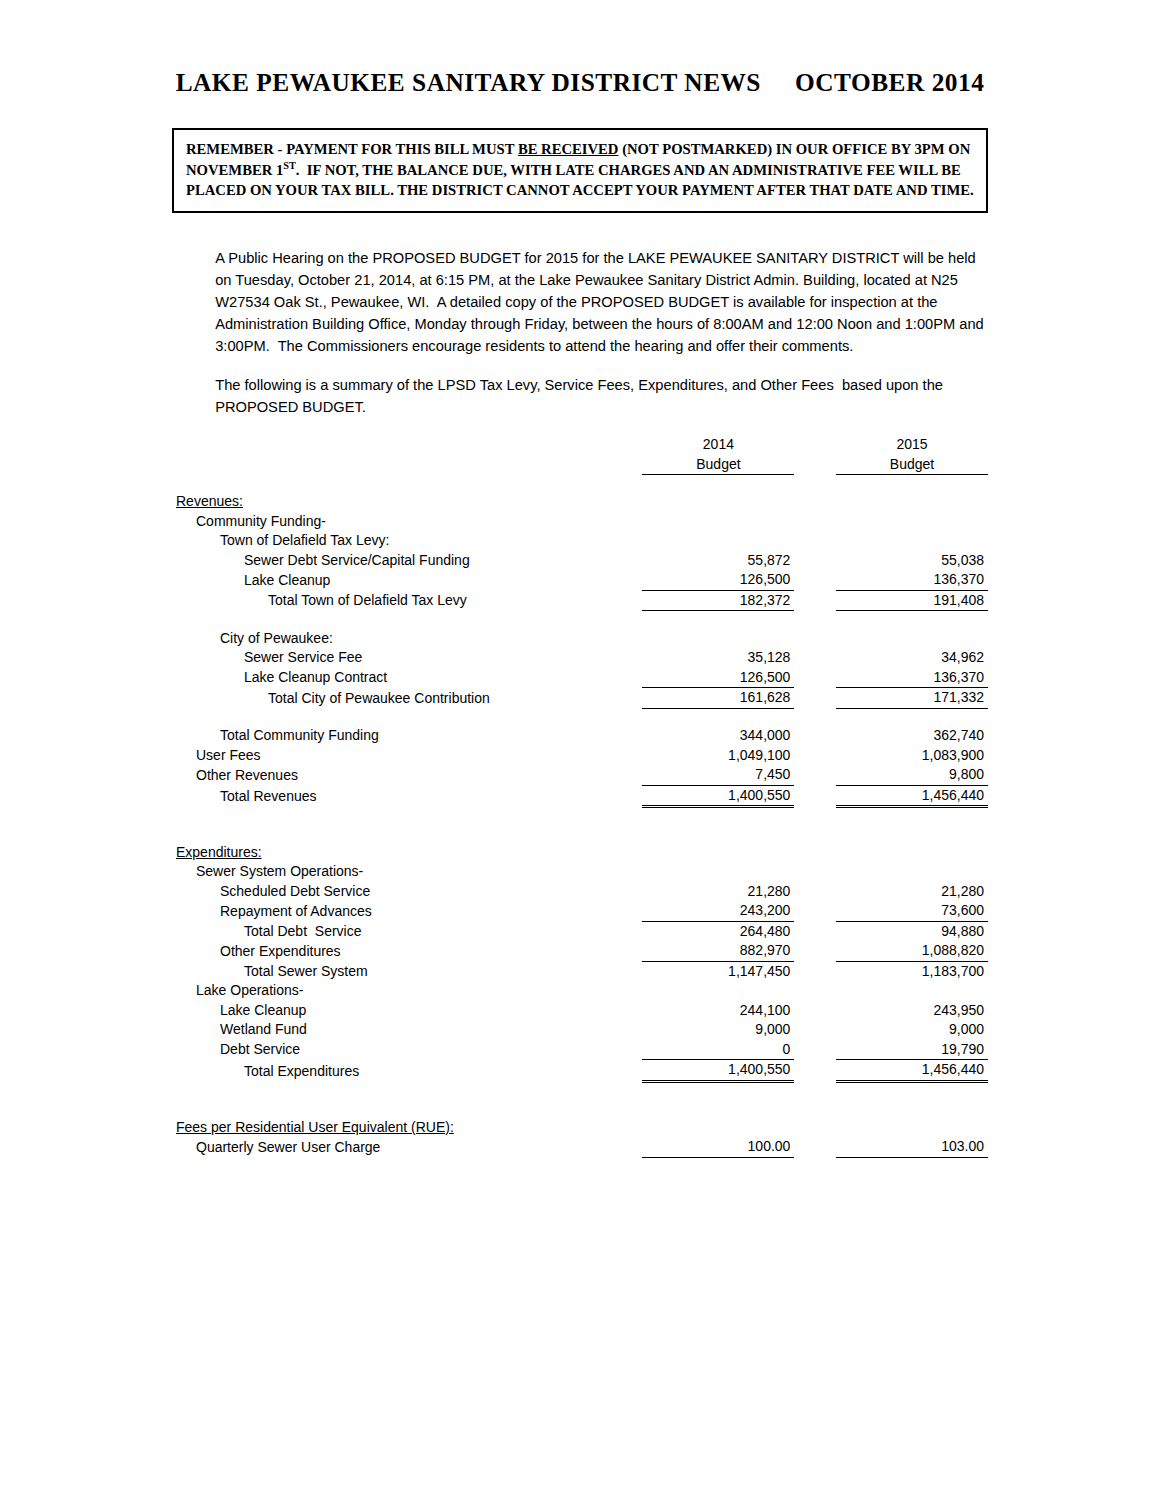LAKE PEWAUKEE SANITARY DISTRICT NEWS OCTOBER 2014
REMEMBER - PAYMENT FOR THIS BILL MUST BE RECEIVED (NOT POSTMARKED) IN OUR OFFICE BY 3PM ON NOVEMBER 1ST. IF NOT, THE BALANCE DUE, WITH LATE CHARGES AND AN ADMINISTRATIVE FEE WILL BE PLACED ON YOUR TAX BILL. THE DISTRICT CANNOT ACCEPT YOUR PAYMENT AFTER THAT DATE AND TIME.
A Public Hearing on the PROPOSED BUDGET for 2015 for the LAKE PEWAUKEE SANITARY DISTRICT will be held on Tuesday, October 21, 2014, at 6:15 PM, at the Lake Pewaukee Sanitary District Admin. Building, located at N25 W27534 Oak St., Pewaukee, WI. A detailed copy of the PROPOSED BUDGET is available for inspection at the Administration Building Office, Monday through Friday, between the hours of 8:00AM and 12:00 Noon and 1:00PM and 3:00PM. The Commissioners encourage residents to attend the hearing and offer their comments.
The following is a summary of the LPSD Tax Levy, Service Fees, Expenditures, and Other Fees based upon the PROPOSED BUDGET.
| | 2014 | | 2015 |
| | Budget | | Budget |
| Revenues: | | | |
| Community Funding- | | | |
| Town of Delafield Tax Levy: | | | |
| Sewer Debt Service/Capital Funding | 55,872 | | 55,038 |
| Lake Cleanup | 126,500 | | 136,370 |
| Total Town of Delafield Tax Levy | 182,372 | | 191,408 |
| City of Pewaukee: | | | |
| Sewer Service Fee | 35,128 | | 34,962 |
| Lake Cleanup Contract | 126,500 | | 136,370 |
| Total City of Pewaukee Contribution | 161,628 | | 171,332 |
| Total Community Funding | 344,000 | | 362,740 |
| User Fees | 1,049,100 | | 1,083,900 |
| Other Revenues | 7,450 | | 9,800 |
| Total Revenues | 1,400,550 | | 1,456,440 |
| Expenditures: | | | |
| Sewer System Operations- | | | |
| Scheduled Debt Service | 21,280 | | 21,280 |
| Repayment of Advances | 243,200 | | 73,600 |
| Total Debt Service | 264,480 | | 94,880 |
| Other Expenditures | 882,970 | | 1,088,820 |
| Total Sewer System | 1,147,450 | | 1,183,700 |
| Lake Operations- | | | |
| Lake Cleanup | 244,100 | | 243,950 |
| Wetland Fund | 9,000 | | 9,000 |
| Debt Service | 0 | | 19,790 |
| Total Expenditures | 1,400,550 | | 1,456,440 |
| Fees per Residential User Equivalent (RUE): | | | |
| Quarterly Sewer User Charge | 100.00 | | 103.00 |